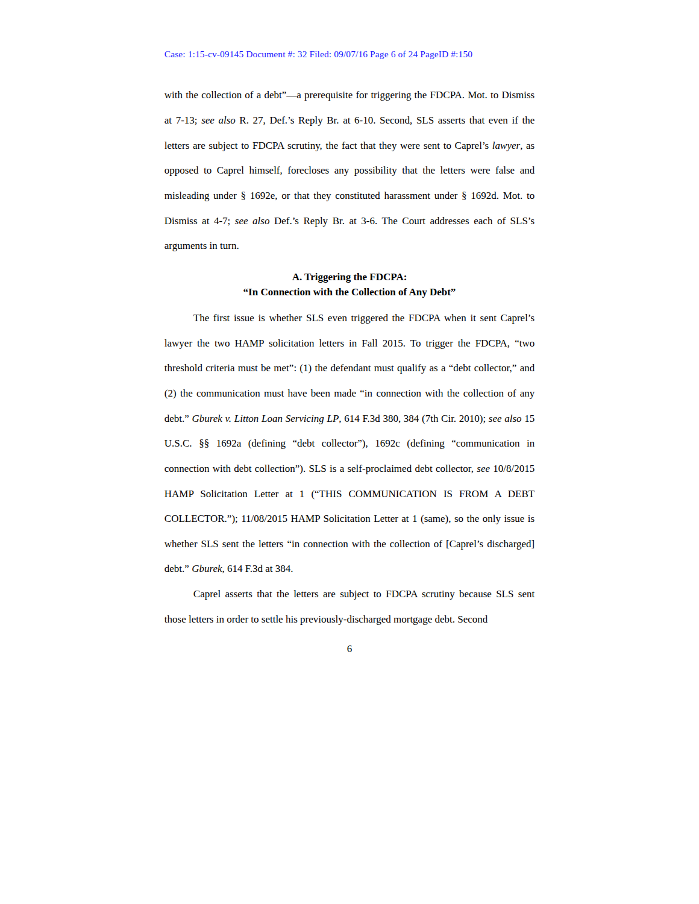Case: 1:15-cv-09145 Document #: 32 Filed: 09/07/16 Page 6 of 24 PageID #:150
with the collection of a debt”—a prerequisite for triggering the FDCPA. Mot. to Dismiss at 7-13; see also R. 27, Def.’s Reply Br. at 6-10. Second, SLS asserts that even if the letters are subject to FDCPA scrutiny, the fact that they were sent to Caprel’s lawyer, as opposed to Caprel himself, forecloses any possibility that the letters were false and misleading under § 1692e, or that they constituted harassment under § 1692d. Mot. to Dismiss at 4-7; see also Def.’s Reply Br. at 3-6. The Court addresses each of SLS’s arguments in turn.
A. Triggering the FDCPA:“In Connection with the Collection of Any Debt”
The first issue is whether SLS even triggered the FDCPA when it sent Caprel’s lawyer the two HAMP solicitation letters in Fall 2015. To trigger the FDCPA, “two threshold criteria must be met”: (1) the defendant must qualify as a “debt collector,” and (2) the communication must have been made “in connection with the collection of any debt.” Gburek v. Litton Loan Servicing LP, 614 F.3d 380, 384 (7th Cir. 2010); see also 15 U.S.C. §§ 1692a (defining “debt collector”), 1692c (defining “communication in connection with debt collection”). SLS is a self-proclaimed debt collector, see 10/8/2015 HAMP Solicitation Letter at 1 (“THIS COMMUNICATION IS FROM A DEBT COLLECTOR.”); 11/08/2015 HAMP Solicitation Letter at 1 (same), so the only issue is whether SLS sent the letters “in connection with the collection of [Caprel’s discharged] debt.” Gburek, 614 F.3d at 384.
Caprel asserts that the letters are subject to FDCPA scrutiny because SLS sent those letters in order to settle his previously-discharged mortgage debt. Second
6